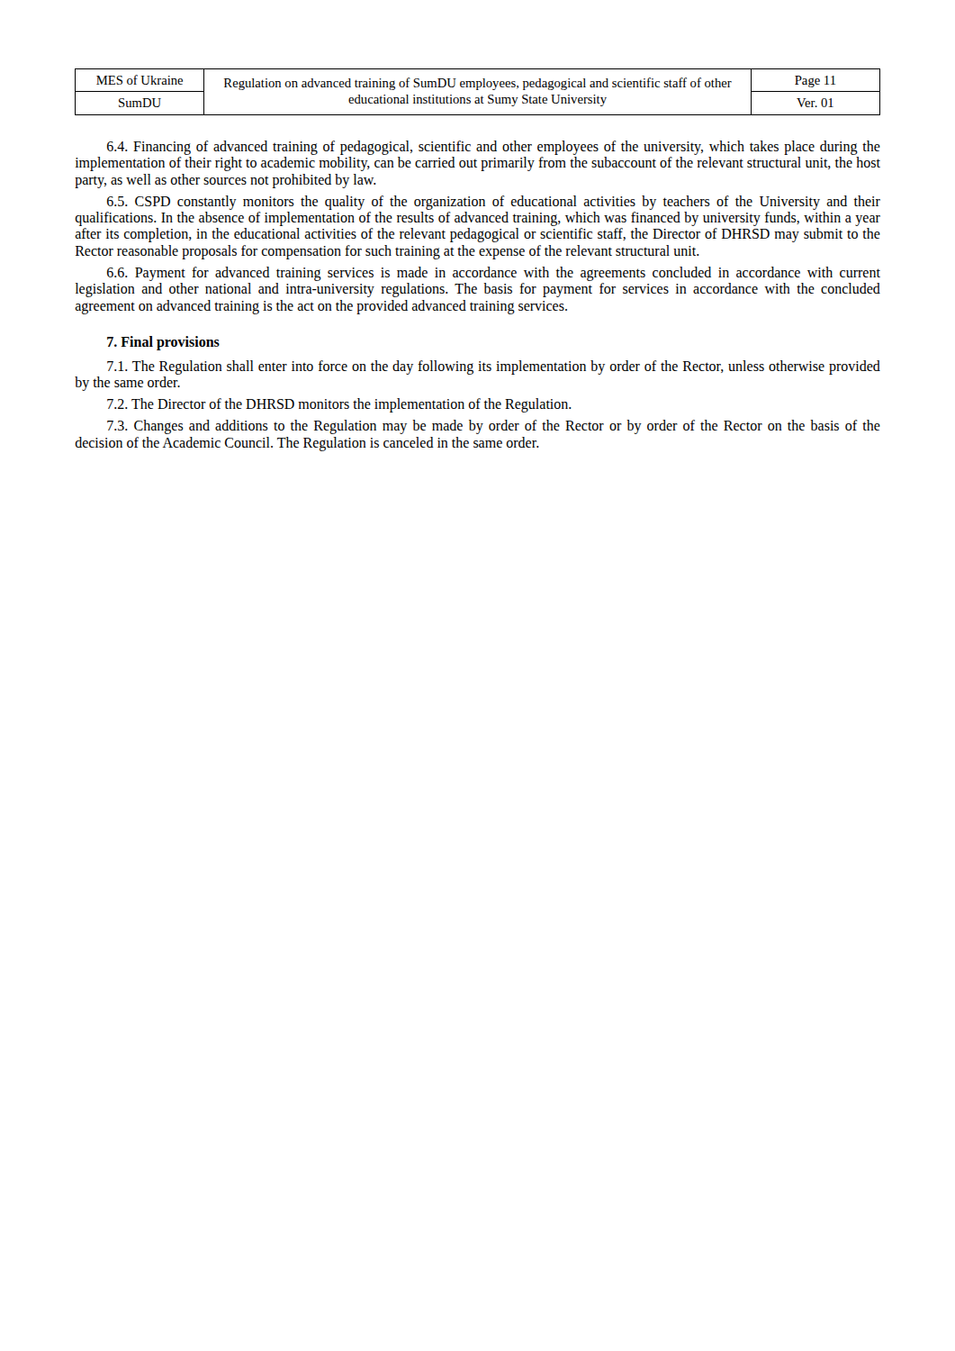| MES of Ukraine | Regulation on advanced training of SumDU employees, pedagogical and scientific staff of other educational institutions at Sumy State University | Page 11 |
| SumDU | Ver. 01 |
6.4. Financing of advanced training of pedagogical, scientific and other employees of the university, which takes place during the implementation of their right to academic mobility, can be carried out primarily from the subaccount of the relevant structural unit, the host party, as well as other sources not prohibited by law.
6.5. CSPD constantly monitors the quality of the organization of educational activities by teachers of the University and their qualifications. In the absence of implementation of the results of advanced training, which was financed by university funds, within a year after its completion, in the educational activities of the relevant pedagogical or scientific staff, the Director of DHRSD may submit to the Rector reasonable proposals for compensation for such training at the expense of the relevant structural unit.
6.6. Payment for advanced training services is made in accordance with the agreements concluded in accordance with current legislation and other national and intra-university regulations. The basis for payment for services in accordance with the concluded agreement on advanced training is the act on the provided advanced training services.
7. Final provisions
7.1. The Regulation shall enter into force on the day following its implementation by order of the Rector, unless otherwise provided by the same order.
7.2. The Director of the DHRSD monitors the implementation of the Regulation.
7.3. Changes and additions to the Regulation may be made by order of the Rector or by order of the Rector on the basis of the decision of the Academic Council. The Regulation is canceled in the same order.